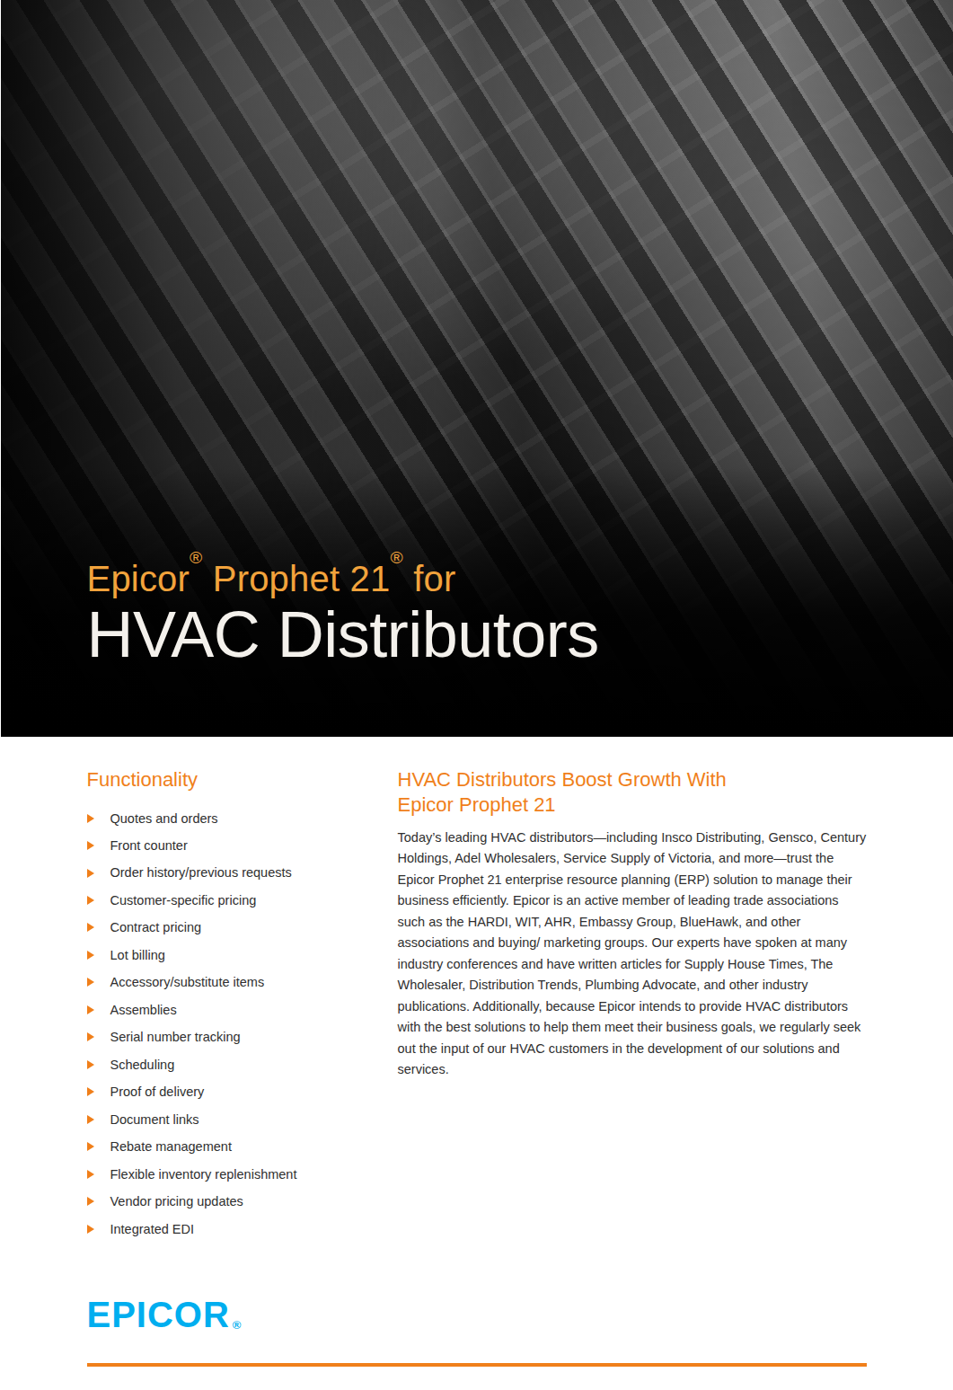Epicor® Prophet 21® for
HVAC Distributors
Functionality
Quotes and orders
Front counter
Order history/previous requests
Customer-specific pricing
Contract pricing
Lot billing
Accessory/substitute items
Assemblies
Serial number tracking
Scheduling
Proof of delivery
Document links
Rebate management
Flexible inventory replenishment
Vendor pricing updates
Integrated EDI
HVAC Distributors Boost Growth With
Epicor Prophet 21
Today’s leading HVAC distributors—including Insco Distributing, Gensco, Century Holdings, Adel Wholesalers, Service Supply of Victoria, and more—trust the Epicor Prophet 21 enterprise resource planning (ERP) solution to manage their business efficiently. Epicor is an active member of leading trade associations such as the HARDI, WIT, AHR, Embassy Group, BlueHawk, and other associations and buying/ marketing groups. Our experts have spoken at many industry conferences and have written articles for Supply House Times, The Wholesaler, Distribution Trends, Plumbing Advocate, and other industry publications. Additionally, because Epicor intends to provide HVAC distributors with the best solutions to help them meet their business goals, we regularly seek out the input of our HVAC customers in the development of our solutions and services.
EPICOR®